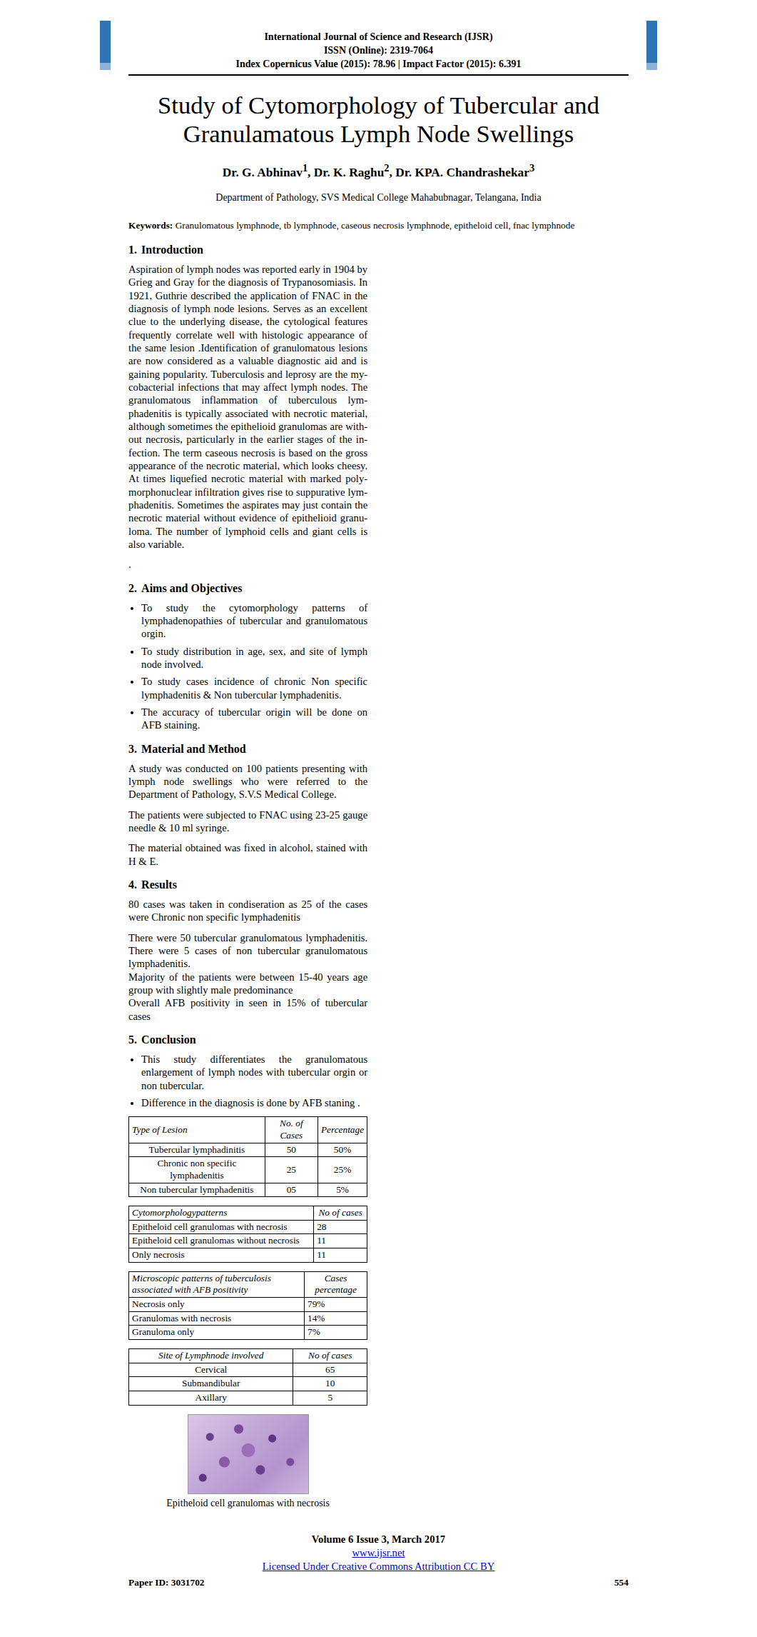International Journal of Science and Research (IJSR)
ISSN (Online): 2319-7064
Index Copernicus Value (2015): 78.96 | Impact Factor (2015): 6.391
Study of Cytomorphology of Tubercular and Granulamatous Lymph Node Swellings
Dr. G. Abhinav1, Dr. K. Raghu2, Dr. KPA. Chandrashekar3
Department of Pathology, SVS Medical College Mahabubnagar, Telangana, India
Keywords: Granulomatous lymphnode, tb lymphnode, caseous necrosis lymphnode, epitheloid cell, fnac lymphnode
1. Introduction
Aspiration of lymph nodes was reported early in 1904 by Grieg and Gray for the diagnosis of Trypanosomiasis. In 1921, Guthrie described the application of FNAC in the diagnosis of lymph node lesions. Serves as an excellent clue to the underlying disease, the cytological features frequently correlate well with histologic appearance of the same lesion .Identification of granulomatous lesions are now considered as a valuable diagnostic aid and is gaining popularity. Tuberculosis and leprosy are the mycobacterial infections that may affect lymph nodes. The granulomatous inflammation of tuberculous lymphadenitis is typically associated with necrotic material, although sometimes the epithelioid granulomas are without necrosis, particularly in the earlier stages of the infection. The term caseous necrosis is based on the gross appearance of the necrotic material, which looks cheesy. At times liquefied necrotic material with marked polymorphonuclear infiltration gives rise to suppurative lymphadenitis. Sometimes the aspirates may just contain the necrotic material without evidence of epithelioid granuloma. The number of lymphoid cells and giant cells is also variable.
.
2. Aims and Objectives
To study the cytomorphology patterns of lymphadenopathies of tubercular and granulomatous orgin.
To study distribution in age, sex, and site of lymph node involved.
To study cases incidence of chronic Non specific lymphadenitis & Non tubercular lymphadenitis.
The accuracy of tubercular origin will be done on AFB staining.
3. Material and Method
A study was conducted on 100 patients presenting with lymph node swellings who were referred to the Department of Pathology, S.V.S Medical College.
The patients were subjected to FNAC using 23-25 gauge needle & 10 ml syringe.
The material obtained was fixed in alcohol, stained with H & E.
4. Results
80 cases was taken in condiseration as 25 of the cases were Chronic non specific lymphadenitis
There were 50 tubercular granulomatous lymphadenitis. There were 5 cases of non tubercular granulomatous lymphadenitis.
Majority of the patients were between 15-40 years age group with slightly male predominance
Overall AFB positivity in seen in 15% of tubercular cases
5. Conclusion
This study differentiates the granulomatous enlargement of lymph nodes with tubercular orgin or non tubercular.
Difference in the diagnosis is done by AFB staning .
| Type of Lesion | No. of Cases | Percentage |
| --- | --- | --- |
| Tubercular lymphadinitis | 50 | 50% |
| Chronic non specific lymphadenitis | 25 | 25% |
| Non tubercular lymphadenitis | 05 | 5% |
| Cytomorphologypatterns | No of cases |
| --- | --- |
| Epitheloid cell granulomas with necrosis | 28 |
| Epitheloid cell granulomas without necrosis | 11 |
| Only necrosis | 11 |
| Microscopic patterns of tuberculosis associated with AFB positivity | Cases percentage |
| --- | --- |
| Necrosis only | 79% |
| Granulomas with necrosis | 14% |
| Granuloma only | 7% |
| Site of Lymphnode involved | No of cases |
| --- | --- |
| Cervical | 65 |
| Submandibular | 10 |
| Axillary | 5 |
Epitheloid cell granulomas with necrosis
Volume 6 Issue 3, March 2017
www.ijsr.net
Licensed Under Creative Commons Attribution CC BY
Paper ID: 3031702 554